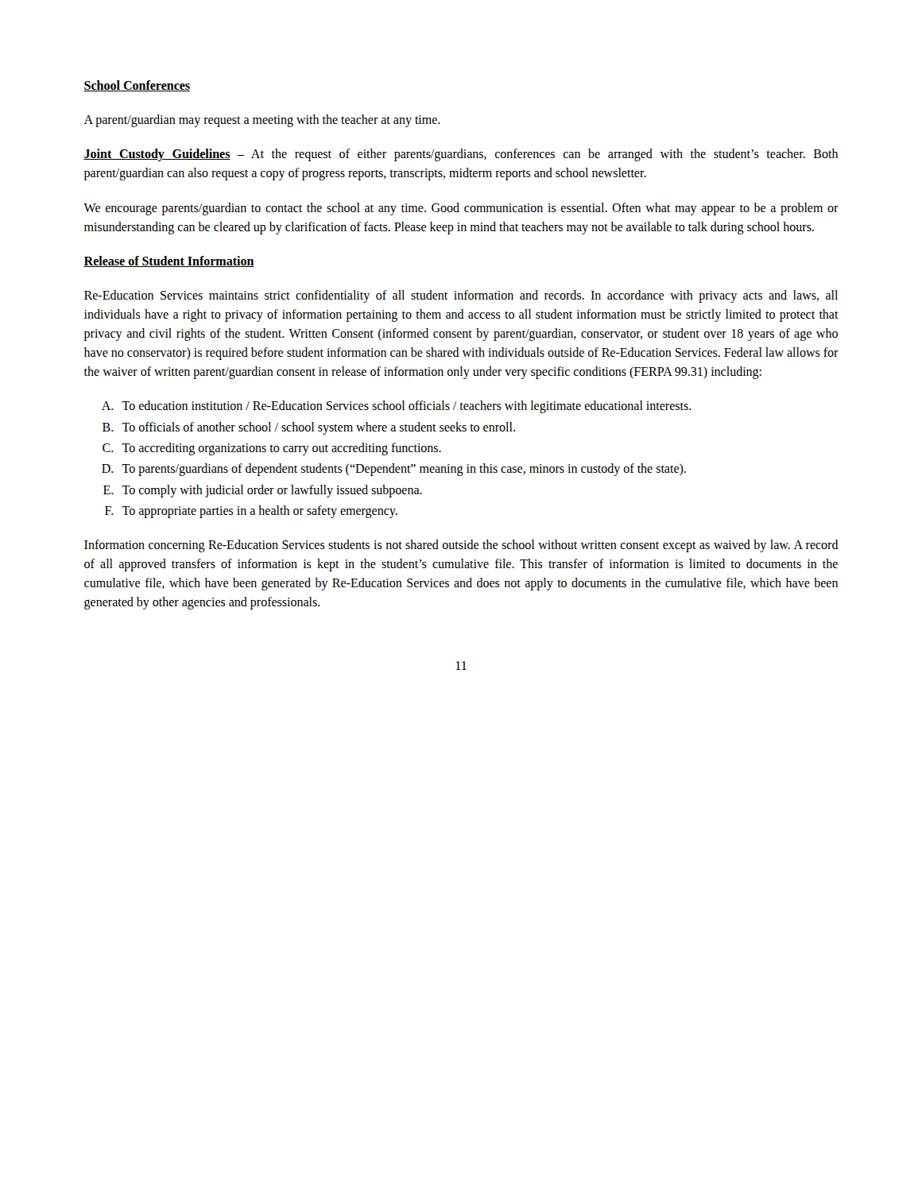School Conferences
A parent/guardian may request a meeting with the teacher at any time.
Joint Custody Guidelines – At the request of either parents/guardians, conferences can be arranged with the student’s teacher. Both parent/guardian can also request a copy of progress reports, transcripts, midterm reports and school newsletter.
We encourage parents/guardian to contact the school at any time. Good communication is essential. Often what may appear to be a problem or misunderstanding can be cleared up by clarification of facts. Please keep in mind that teachers may not be available to talk during school hours.
Release of Student Information
Re-Education Services maintains strict confidentiality of all student information and records. In accordance with privacy acts and laws, all individuals have a right to privacy of information pertaining to them and access to all student information must be strictly limited to protect that privacy and civil rights of the student. Written Consent (informed consent by parent/guardian, conservator, or student over 18 years of age who have no conservator) is required before student information can be shared with individuals outside of Re-Education Services. Federal law allows for the waiver of written parent/guardian consent in release of information only under very specific conditions (FERPA 99.31) including:
To education institution / Re-Education Services school officials / teachers with legitimate educational interests.
To officials of another school / school system where a student seeks to enroll.
To accrediting organizations to carry out accrediting functions.
To parents/guardians of dependent students (“Dependent” meaning in this case, minors in custody of the state).
To comply with judicial order or lawfully issued subpoena.
To appropriate parties in a health or safety emergency.
Information concerning Re-Education Services students is not shared outside the school without written consent except as waived by law. A record of all approved transfers of information is kept in the student’s cumulative file. This transfer of information is limited to documents in the cumulative file, which have been generated by Re-Education Services and does not apply to documents in the cumulative file, which have been generated by other agencies and professionals.
11